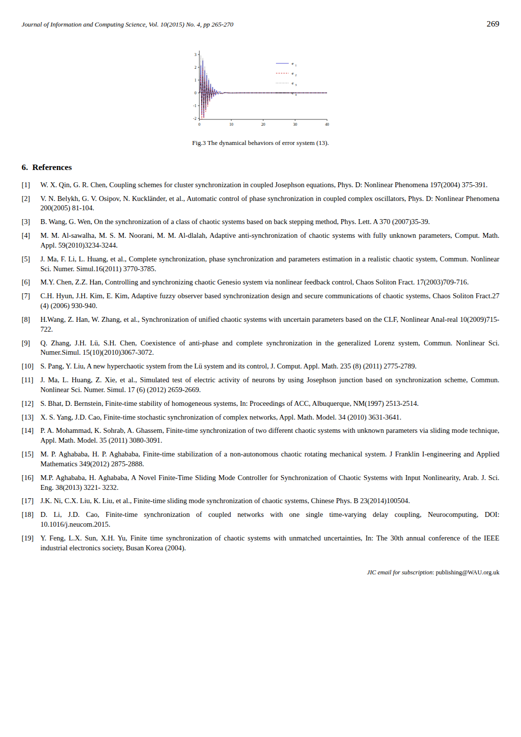Journal of Information and Computing Science, Vol. 10(2015) No. 4, pp 265-270 269
3 2 1 0 -1 -2 0 10 20 30 40 e1 e2 e3 e4
Fig.3 The dynamical behaviors of error system (13).
6. References
[1] W. X. Qin, G. R. Chen, Coupling schemes for cluster synchronization in coupled Josephson equations, Phys. D: Nonlinear Phenomena 197(2004) 375-391.
[2] V. N. Belykh, G. V. Osipov, N. Kuckländer, et al., Automatic control of phase synchronization in coupled complex oscillators, Phys. D: Nonlinear Phenomena 200(2005) 81-104.
[3] B. Wang, G. Wen, On the synchronization of a class of chaotic systems based on back stepping method, Phys. Lett. A 370 (2007)35-39.
[4] M. M. Al-sawalha, M. S. M. Noorani, M. M. Al-dlalah, Adaptive anti-synchronization of chaotic systems with fully unknown parameters, Comput. Math. Appl. 59(2010)3234-3244.
[5] J. Ma, F. Li, L. Huang, et al., Complete synchronization, phase synchronization and parameters estimation in a realistic chaotic system, Commun. Nonlinear Sci. Numer. Simul.16(2011) 3770-3785.
[6] M.Y. Chen, Z.Z. Han, Controlling and synchronizing chaotic Genesio system via nonlinear feedback control, Chaos Soliton Fract. 17(2003)709-716.
[7] C.H. Hyun, J.H. Kim, E. Kim, Adaptive fuzzy observer based synchronization design and secure communications of chaotic systems, Chaos Soliton Fract.27 (4) (2006) 930-940.
[8] H.Wang, Z. Han, W. Zhang, et al., Synchronization of unified chaotic systems with uncertain parameters based on the CLF, Nonlinear Anal-real 10(2009)715-722.
[9] Q. Zhang, J.H. Lü, S.H. Chen, Coexistence of anti-phase and complete synchronization in the generalized Lorenz system, Commun. Nonlinear Sci. Numer.Simul. 15(10)(2010)3067-3072.
[10] S. Pang, Y. Liu, A new hyperchaotic system from the Lü system and its control, J. Comput. Appl. Math. 235 (8) (2011) 2775-2789.
[11] J. Ma, L. Huang, Z. Xie, et al., Simulated test of electric activity of neurons by using Josephson junction based on synchronization scheme, Commun. Nonlinear Sci. Numer. Simul. 17 (6) (2012) 2659-2669.
[12] S. Bhat, D. Bernstein, Finite-time stability of homogeneous systems, In: Proceedings of ACC, Albuquerque, NM(1997) 2513-2514.
[13] X. S. Yang, J.D. Cao, Finite-time stochastic synchronization of complex networks, Appl. Math. Model. 34 (2010) 3631-3641.
[14] P. A. Mohammad, K. Sohrab, A. Ghassem, Finite-time synchronization of two different chaotic systems with unknown parameters via sliding mode technique, Appl. Math. Model. 35 (2011) 3080-3091.
[15] M. P. Aghababa, H. P. Aghababa, Finite-time stabilization of a non-autonomous chaotic rotating mechanical system. J Franklin I-engineering and Applied Mathematics 349(2012) 2875-2888.
[16] M.P. Aghababa, H. Aghababa, A Novel Finite-Time Sliding Mode Controller for Synchronization of Chaotic Systems with Input Nonlinearity, Arab. J. Sci. Eng. 38(2013) 3221- 3232.
[17] J.K. Ni, C.X. Liu, K. Liu, et al., Finite-time sliding mode synchronization of chaotic systems, Chinese Phys. B 23(2014)100504.
[18] D. Li, J.D. Cao, Finite-time synchronization of coupled networks with one single time-varying delay coupling, Neurocomputing, DOI: 10.1016/j.neucom.2015.
[19] Y. Feng, L.X. Sun, X.H. Yu, Finite time synchronization of chaotic systems with unmatched uncertainties, In: The 30th annual conference of the IEEE industrial electronics society, Busan Korea (2004).
JIC email for subscription: publishing@WAU.org.uk